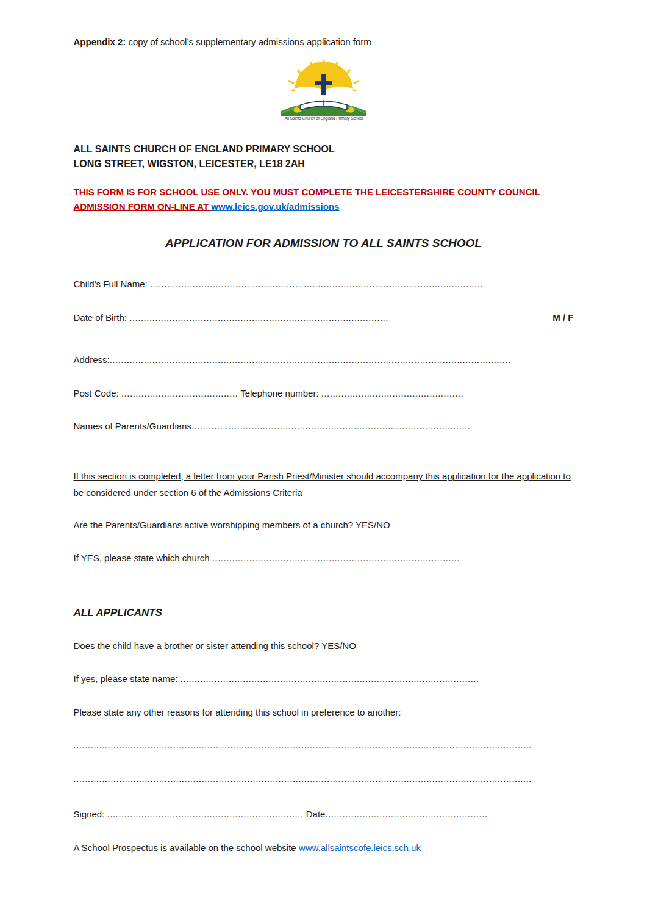Appendix 2: copy of school’s supplementary admissions application form
All Saints Church of England Primary School
ALL SAINTS CHURCH OF ENGLAND PRIMARY SCHOOL
LONG STREET, WIGSTON, LEICESTER, LE18 2AH
THIS FORM IS FOR SCHOOL USE ONLY. YOU MUST COMPLETE THE LEICESTERSHIRE COUNTY COUNCIL ADMISSION FORM ON-LINE AT www.leics.gov.uk/admissions
APPLICATION FOR ADMISSION TO ALL SAINTS SCHOOL
Child's Full Name: .....................................................................................................................
Date of Birth: ........................................................................................... M / F
Address:.............................................................................................................................................
Post Code: ......................................... Telephone number: ..................................................
Names of Parents/Guardians..................................................................................................
If this section is completed, a letter from your Parish Priest/Minister should accompany this application for the application to be considered under section 6 of the Admissions Criteria
Are the Parents/Guardians active worshipping members of a church? YES/NO
If YES, please state which church .......................................................................................
ALL APPLICANTS
Does the child have a brother or sister attending this school? YES/NO
If yes, please state name: .........................................................................................................
Please state any other reasons for attending this school in preference to another:
.................................................................................................................................................................
.................................................................................................................................................................
Signed: ..................................................................... Date.........................................................
A School Prospectus is available on the school website www.allsaintscofe.leics.sch.uk